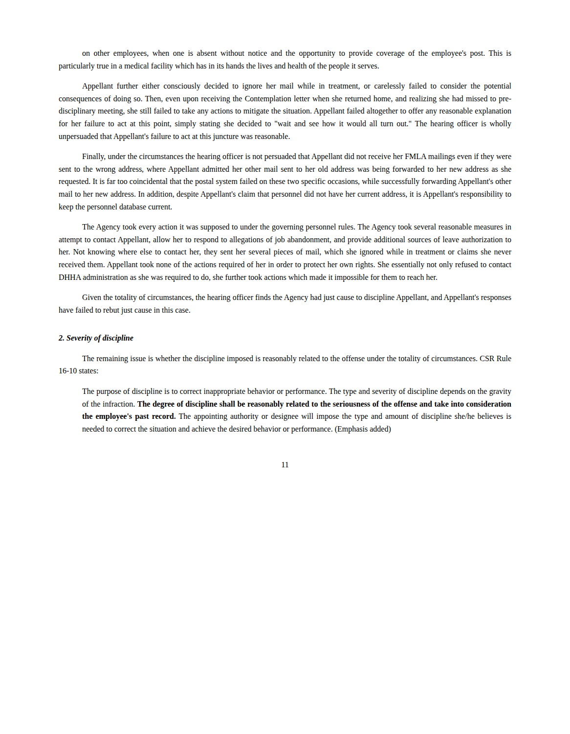on other employees, when one is absent without notice and the opportunity to provide coverage of the employee's post. This is particularly true in a medical facility which has in its hands the lives and health of the people it serves.
Appellant further either consciously decided to ignore her mail while in treatment, or carelessly failed to consider the potential consequences of doing so. Then, even upon receiving the Contemplation letter when she returned home, and realizing she had missed to pre-disciplinary meeting, she still failed to take any actions to mitigate the situation. Appellant failed altogether to offer any reasonable explanation for her failure to act at this point, simply stating she decided to "wait and see how it would all turn out." The hearing officer is wholly unpersuaded that Appellant's failure to act at this juncture was reasonable.
Finally, under the circumstances the hearing officer is not persuaded that Appellant did not receive her FMLA mailings even if they were sent to the wrong address, where Appellant admitted her other mail sent to her old address was being forwarded to her new address as she requested. It is far too coincidental that the postal system failed on these two specific occasions, while successfully forwarding Appellant's other mail to her new address. In addition, despite Appellant's claim that personnel did not have her current address, it is Appellant's responsibility to keep the personnel database current.
The Agency took every action it was supposed to under the governing personnel rules. The Agency took several reasonable measures in attempt to contact Appellant, allow her to respond to allegations of job abandonment, and provide additional sources of leave authorization to her. Not knowing where else to contact her, they sent her several pieces of mail, which she ignored while in treatment or claims she never received them. Appellant took none of the actions required of her in order to protect her own rights. She essentially not only refused to contact DHHA administration as she was required to do, she further took actions which made it impossible for them to reach her.
Given the totality of circumstances, the hearing officer finds the Agency had just cause to discipline Appellant, and Appellant's responses have failed to rebut just cause in this case.
2. Severity of discipline
The remaining issue is whether the discipline imposed is reasonably related to the offense under the totality of circumstances. CSR Rule 16-10 states:
The purpose of discipline is to correct inappropriate behavior or performance. The type and severity of discipline depends on the gravity of the infraction. The degree of discipline shall be reasonably related to the seriousness of the offense and take into consideration the employee's past record. The appointing authority or designee will impose the type and amount of discipline she/he believes is needed to correct the situation and achieve the desired behavior or performance. (Emphasis added)
11